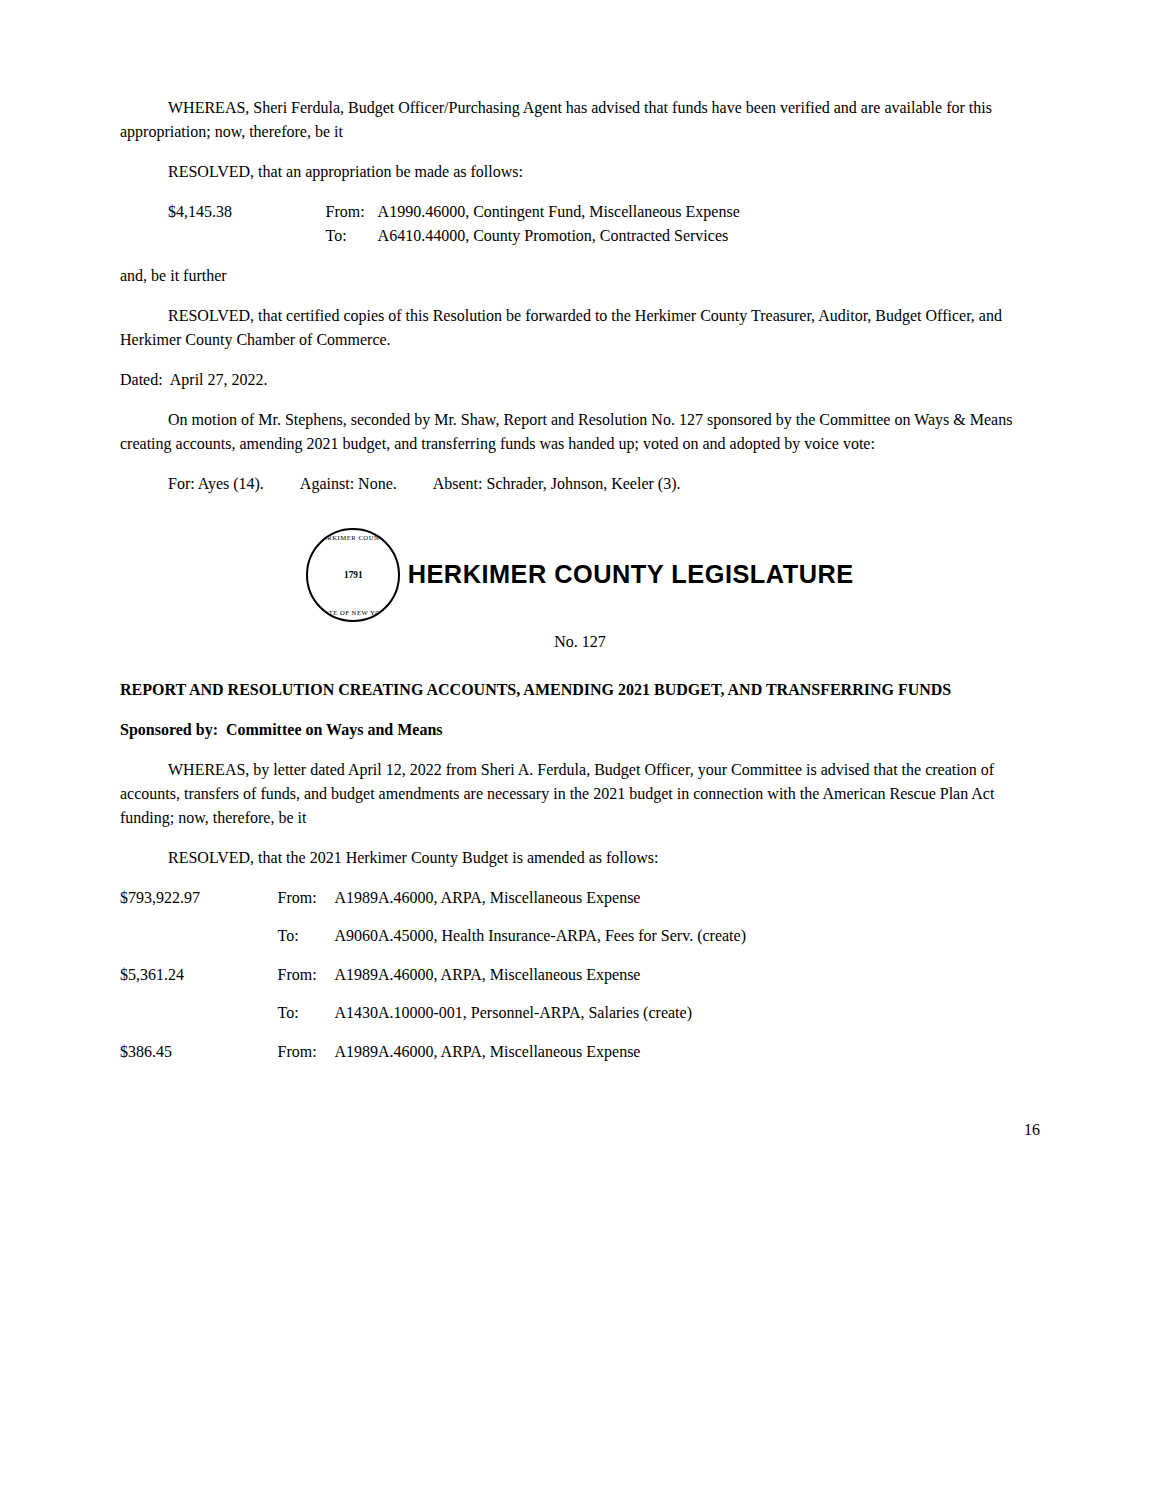WHEREAS, Sheri Ferdula, Budget Officer/Purchasing Agent has advised that funds have been verified and are available for this appropriation; now, therefore, be it
RESOLVED, that an appropriation be made as follows:
| $4,145.38 | From: | A1990.46000, Contingent Fund, Miscellaneous Expense |
| | To: | A6410.44000, County Promotion, Contracted Services |
and, be it further
RESOLVED, that certified copies of this Resolution be forwarded to the Herkimer County Treasurer, Auditor, Budget Officer, and Herkimer County Chamber of Commerce.
Dated: April 27, 2022.
On motion of Mr. Stephens, seconded by Mr. Shaw, Report and Resolution No. 127 sponsored by the Committee on Ways & Means creating accounts, amending 2021 budget, and transferring funds was handed up; voted on and adopted by voice vote:
For: Ayes (14). Against: None. Absent: Schrader, Johnson, Keeler (3).
HERKIMER COUNTY 1791 STATE OF NEW YORK HERKIMER COUNTY LEGISLATURE
No. 127
REPORT AND RESOLUTION CREATING ACCOUNTS, AMENDING 2021 BUDGET, AND TRANSFERRING FUNDS
Sponsored by: Committee on Ways and Means
WHEREAS, by letter dated April 12, 2022 from Sheri A. Ferdula, Budget Officer, your Committee is advised that the creation of accounts, transfers of funds, and budget amendments are necessary in the 2021 budget in connection with the American Rescue Plan Act funding; now, therefore, be it
RESOLVED, that the 2021 Herkimer County Budget is amended as follows:
| $793,922.97 | From: | A1989A.46000, ARPA, Miscellaneous Expense |
| | To: | A9060A.45000, Health Insurance-ARPA, Fees for Serv. (create) |
| $5,361.24 | From: | A1989A.46000, ARPA, Miscellaneous Expense |
| | To: | A1430A.10000-001, Personnel-ARPA, Salaries (create) |
| $386.45 | From: | A1989A.46000, ARPA, Miscellaneous Expense |
16